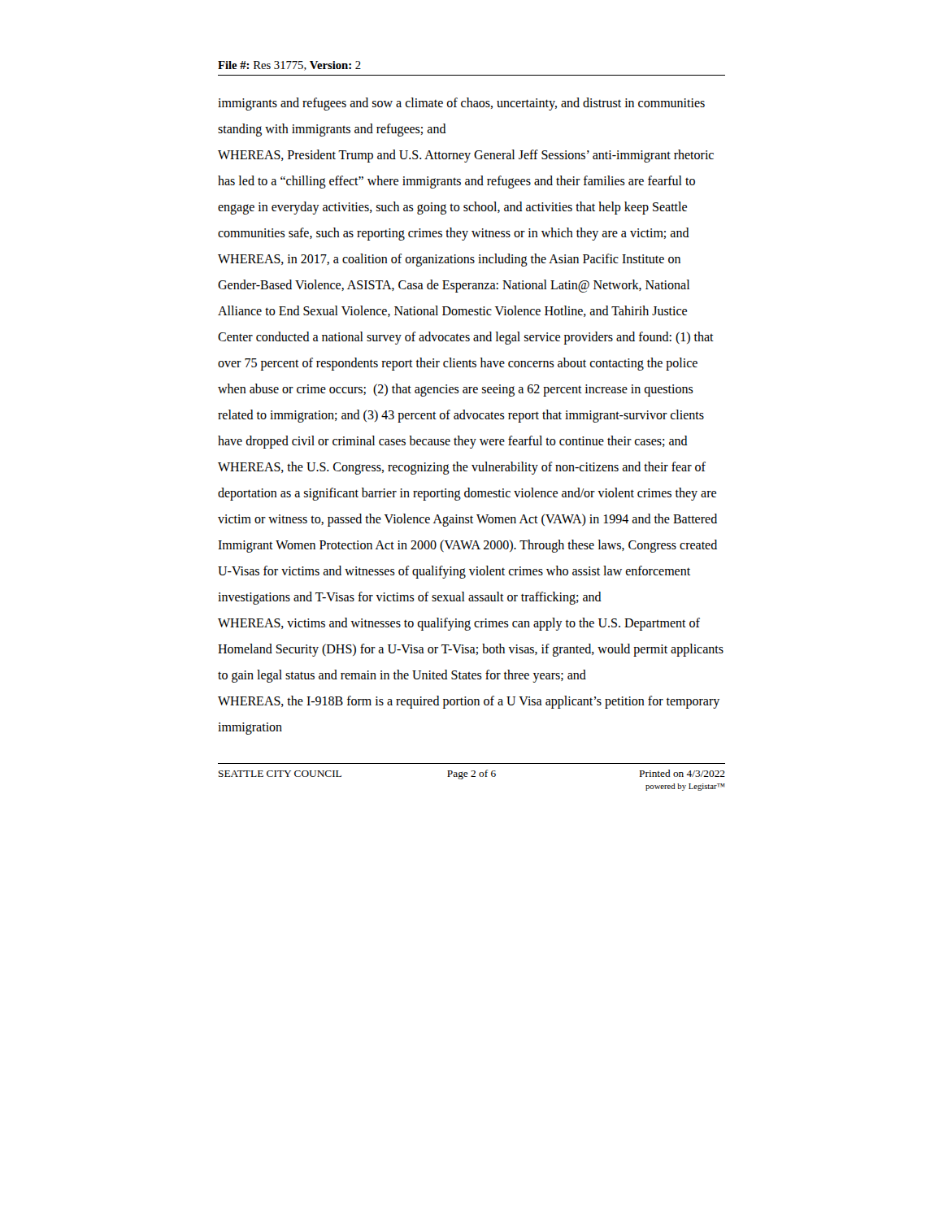File #: Res 31775, Version: 2
immigrants and refugees and sow a climate of chaos, uncertainty, and distrust in communities standing with immigrants and refugees; and
WHEREAS, President Trump and U.S. Attorney General Jeff Sessions’ anti-immigrant rhetoric has led to a “chilling effect” where immigrants and refugees and their families are fearful to engage in everyday activities, such as going to school, and activities that help keep Seattle communities safe, such as reporting crimes they witness or in which they are a victim; and
WHEREAS, in 2017, a coalition of organizations including the Asian Pacific Institute on Gender-Based Violence, ASISTA, Casa de Esperanza: National Latin@ Network, National Alliance to End Sexual Violence, National Domestic Violence Hotline, and Tahirih Justice Center conducted a national survey of advocates and legal service providers and found: (1) that over 75 percent of respondents report their clients have concerns about contacting the police when abuse or crime occurs; (2) that agencies are seeing a 62 percent increase in questions related to immigration; and (3) 43 percent of advocates report that immigrant-survivor clients have dropped civil or criminal cases because they were fearful to continue their cases; and
WHEREAS, the U.S. Congress, recognizing the vulnerability of non-citizens and their fear of deportation as a significant barrier in reporting domestic violence and/or violent crimes they are victim or witness to, passed the Violence Against Women Act (VAWA) in 1994 and the Battered Immigrant Women Protection Act in 2000 (VAWA 2000). Through these laws, Congress created U-Visas for victims and witnesses of qualifying violent crimes who assist law enforcement investigations and T-Visas for victims of sexual assault or trafficking; and
WHEREAS, victims and witnesses to qualifying crimes can apply to the U.S. Department of Homeland Security (DHS) for a U-Visa or T-Visa; both visas, if granted, would permit applicants to gain legal status and remain in the United States for three years; and
WHEREAS, the I-918B form is a required portion of a U Visa applicant’s petition for temporary immigration
SEATTLE CITY COUNCIL
Page 2 of 6
Printed on 4/3/2022 powered by Legistar™